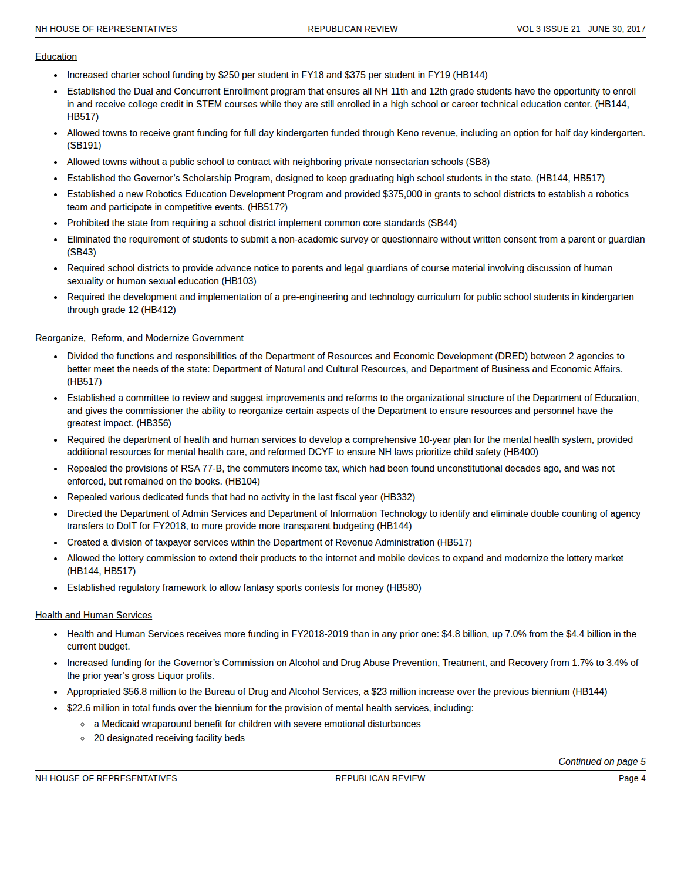NH HOUSE OF REPRESENTATIVES
REPUBLICAN REVIEW
VOL 3 ISSUE 21 JUNE 30, 2017
Education
Increased charter school funding by $250 per student in FY18 and $375 per student in FY19 (HB144)
Established the Dual and Concurrent Enrollment program that ensures all NH 11th and 12th grade students have the opportunity to enroll in and receive college credit in STEM courses while they are still enrolled in a high school or career technical education center. (HB144, HB517)
Allowed towns to receive grant funding for full day kindergarten funded through Keno revenue, including an option for half day kindergarten. (SB191)
Allowed towns without a public school to contract with neighboring private nonsectarian schools (SB8)
Established the Governor’s Scholarship Program, designed to keep graduating high school students in the state. (HB144, HB517)
Established a new Robotics Education Development Program and provided $375,000 in grants to school districts to establish a robotics team and participate in competitive events. (HB517?)
Prohibited the state from requiring a school district implement common core standards (SB44)
Eliminated the requirement of students to submit a non-academic survey or questionnaire without written consent from a parent or guardian (SB43)
Required school districts to provide advance notice to parents and legal guardians of course material involving discussion of human sexuality or human sexual education (HB103)
Required the development and implementation of a pre-engineering and technology curriculum for public school students in kindergarten through grade 12 (HB412)
Reorganize, Reform, and Modernize Government
Divided the functions and responsibilities of the Department of Resources and Economic Development (DRED) between 2 agencies to better meet the needs of the state: Department of Natural and Cultural Resources, and Department of Business and Economic Affairs. (HB517)
Established a committee to review and suggest improvements and reforms to the organizational structure of the Department of Education, and gives the commissioner the ability to reorganize certain aspects of the Department to ensure resources and personnel have the greatest impact. (HB356)
Required the department of health and human services to develop a comprehensive 10-year plan for the mental health system, provided additional resources for mental health care, and reformed DCYF to ensure NH laws prioritize child safety (HB400)
Repealed the provisions of RSA 77-B, the commuters income tax, which had been found unconstitutional decades ago, and was not enforced, but remained on the books. (HB104)
Repealed various dedicated funds that had no activity in the last fiscal year (HB332)
Directed the Department of Admin Services and Department of Information Technology to identify and eliminate double counting of agency transfers to DoIT for FY2018, to more provide more transparent budgeting (HB144)
Created a division of taxpayer services within the Department of Revenue Administration (HB517)
Allowed the lottery commission to extend their products to the internet and mobile devices to expand and modernize the lottery market (HB144, HB517)
Established regulatory framework to allow fantasy sports contests for money (HB580)
Health and Human Services
Health and Human Services receives more funding in FY2018-2019 than in any prior one: $4.8 billion, up 7.0% from the $4.4 billion in the current budget.
Increased funding for the Governor’s Commission on Alcohol and Drug Abuse Prevention, Treatment, and Recovery from 1.7% to 3.4% of the prior year’s gross Liquor profits.
Appropriated $56.8 million to the Bureau of Drug and Alcohol Services, a $23 million increase over the previous biennium (HB144)
$22.6 million in total funds over the biennium for the provision of mental health services, including:
a Medicaid wraparound benefit for children with severe emotional disturbances
20 designated receiving facility beds
Continued on page 5
NH HOUSE OF REPRESENTATIVES
REPUBLICAN REVIEW
Page 4